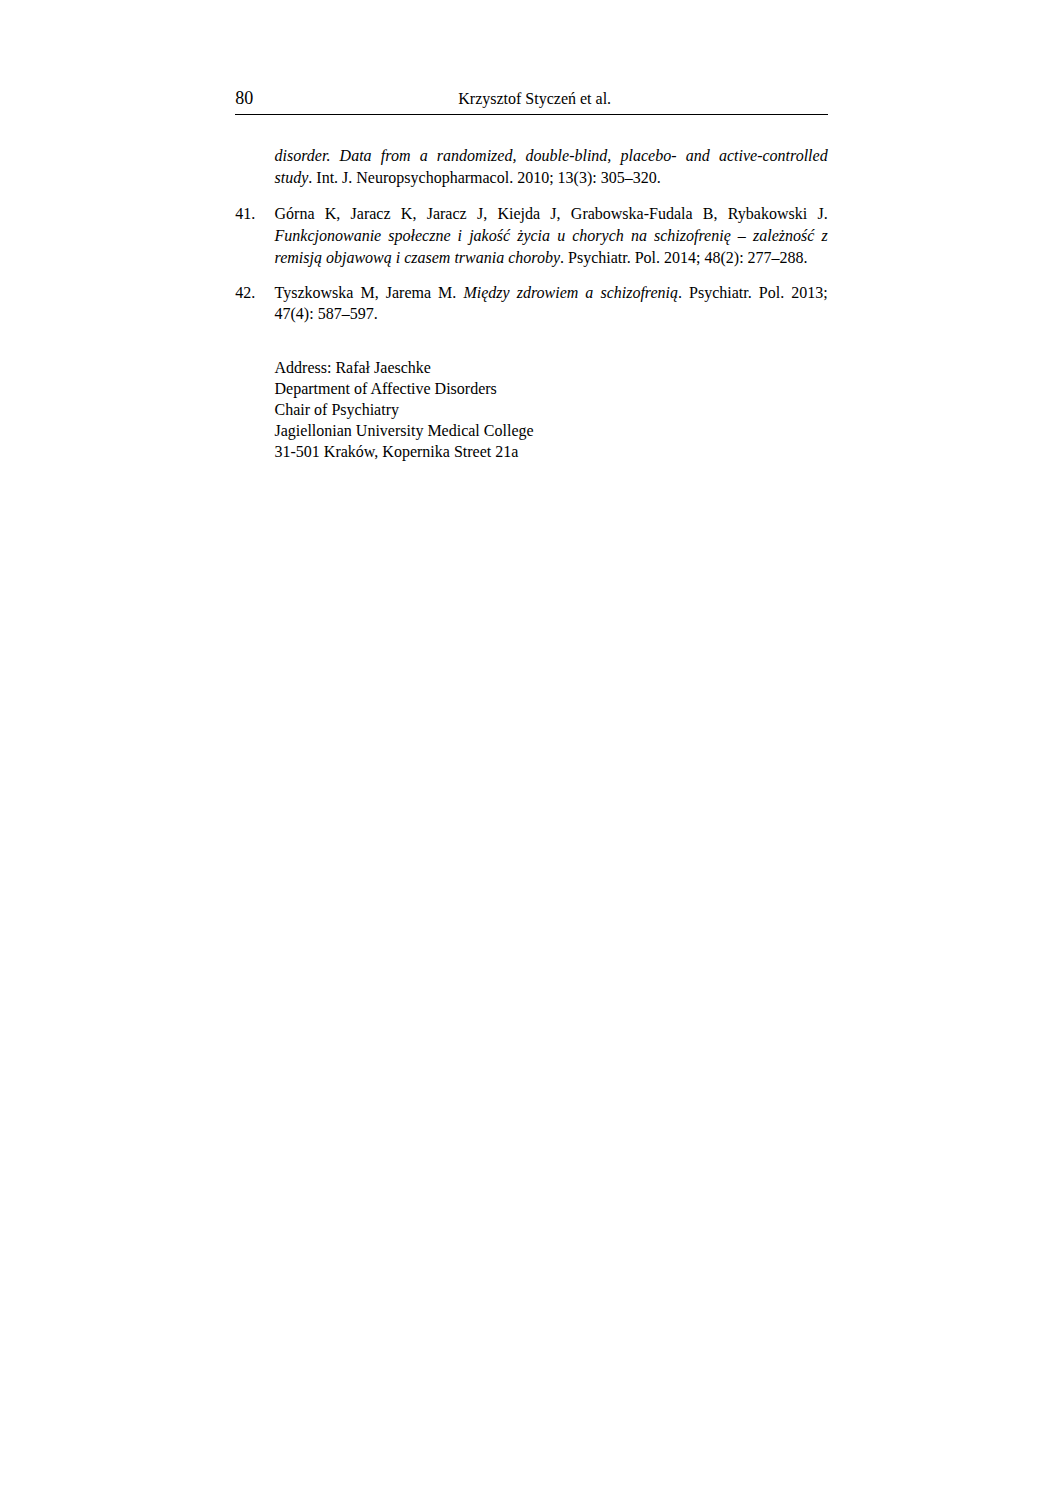80
Krzysztof Styczeń et al.
disorder. Data from a randomized, double-blind, placebo- and active-controlled study. Int. J. Neuropsychopharmacol. 2010; 13(3): 305–320.
41. Górna K, Jaracz K, Jaracz J, Kiejda J, Grabowska-Fudala B, Rybakowski J. Funkcjonowanie społeczne i jakość życia u chorych na schizofrenię – zależność z remisją objawową i czasem trwania choroby. Psychiatr. Pol. 2014; 48(2): 277–288.
42. Tyszkowska M, Jarema M. Między zdrowiem a schizofrenią. Psychiatr. Pol. 2013; 47(4): 587–597.
Address: Rafał Jaeschke
Department of Affective Disorders
Chair of Psychiatry
Jagiellonian University Medical College
31-501 Kraków, Kopernika Street 21a